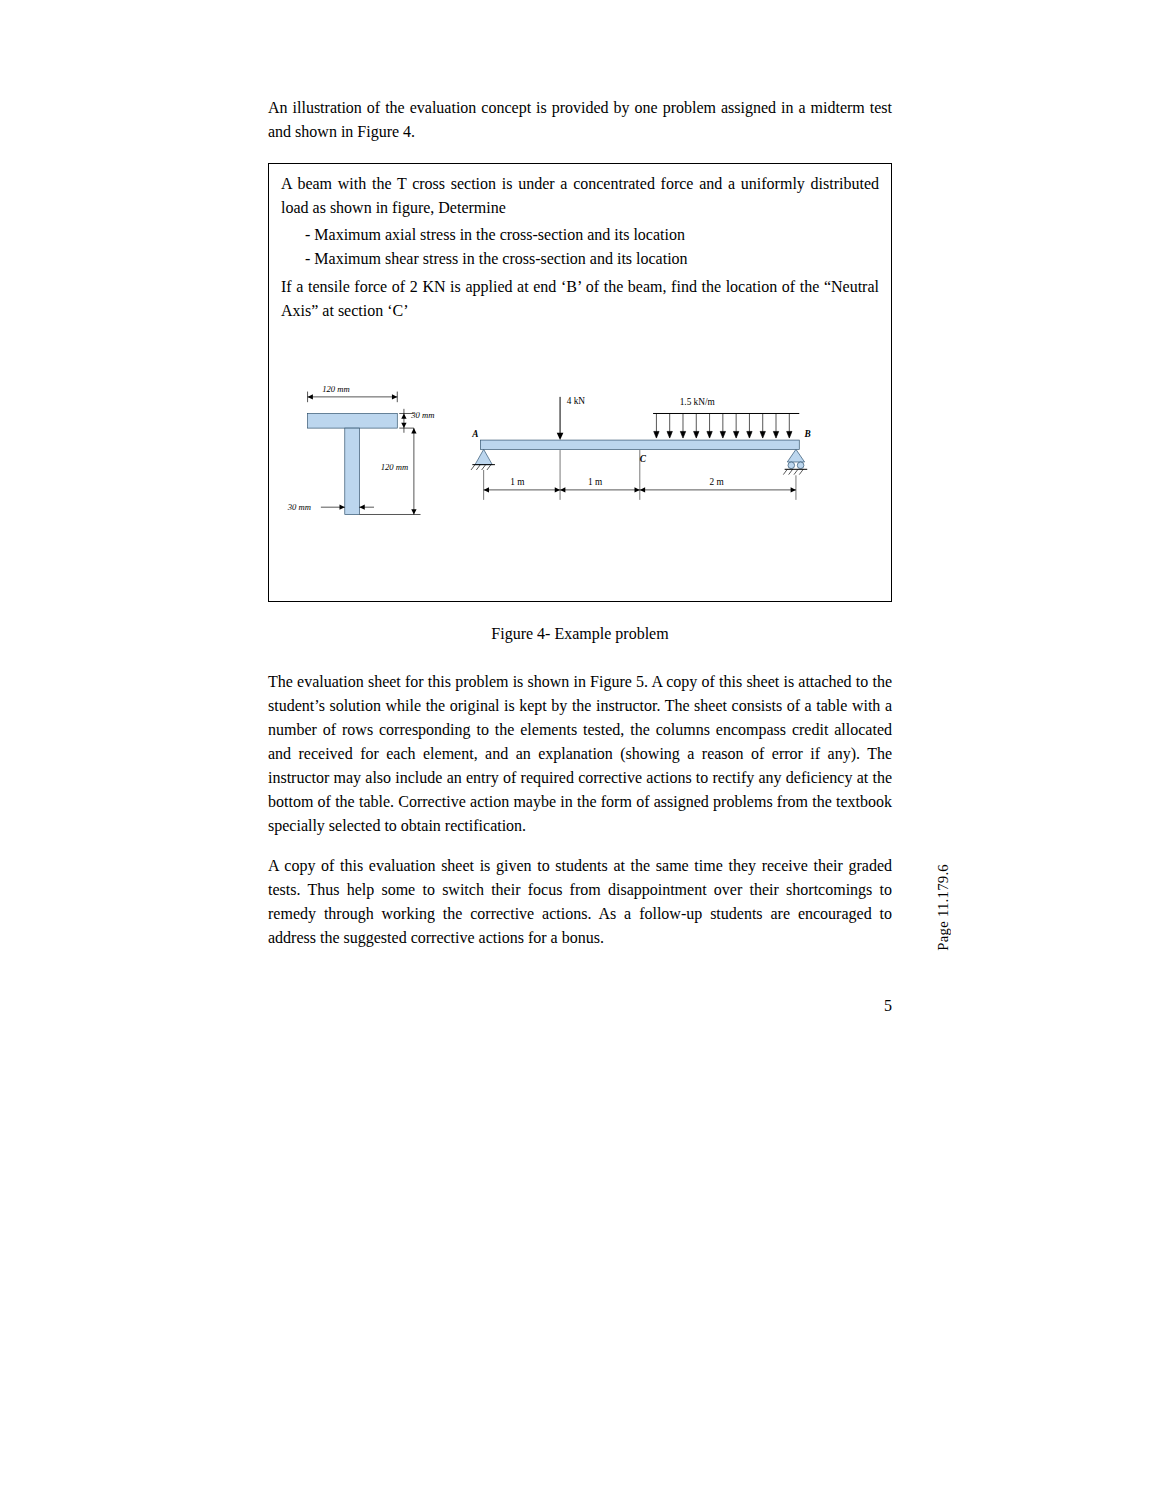An illustration of the evaluation concept is provided by one problem assigned in a midterm test and shown in Figure 4.
A beam with the T cross section is under a concentrated force and a uniformly distributed load as shown in figure, Determine
- Maximum axial stress in the cross-section and its location
- Maximum shear stress in the cross-section and its location
If a tensile force of 2 KN is applied at end ‘B’ of the beam, find the location of the “Neutral Axis” at section ‘C’
120 mm 30 mm 120 mm 30 mm A B C 4 kN 1.5 kN/m 1 m 1 m 2 m
Figure 4- Example problem
The evaluation sheet for this problem is shown in Figure 5. A copy of this sheet is attached to the student’s solution while the original is kept by the instructor. The sheet consists of a table with a number of rows corresponding to the elements tested, the columns encompass credit allocated and received for each element, and an explanation (showing a reason of error if any). The instructor may also include an entry of required corrective actions to rectify any deficiency at the bottom of the table. Corrective action maybe in the form of assigned problems from the textbook specially selected to obtain rectification.
A copy of this evaluation sheet is given to students at the same time they receive their graded tests. Thus help some to switch their focus from disappointment over their shortcomings to remedy through working the corrective actions. As a follow-up students are encouraged to address the suggested corrective actions for a bonus.
Page 11.179.6
5